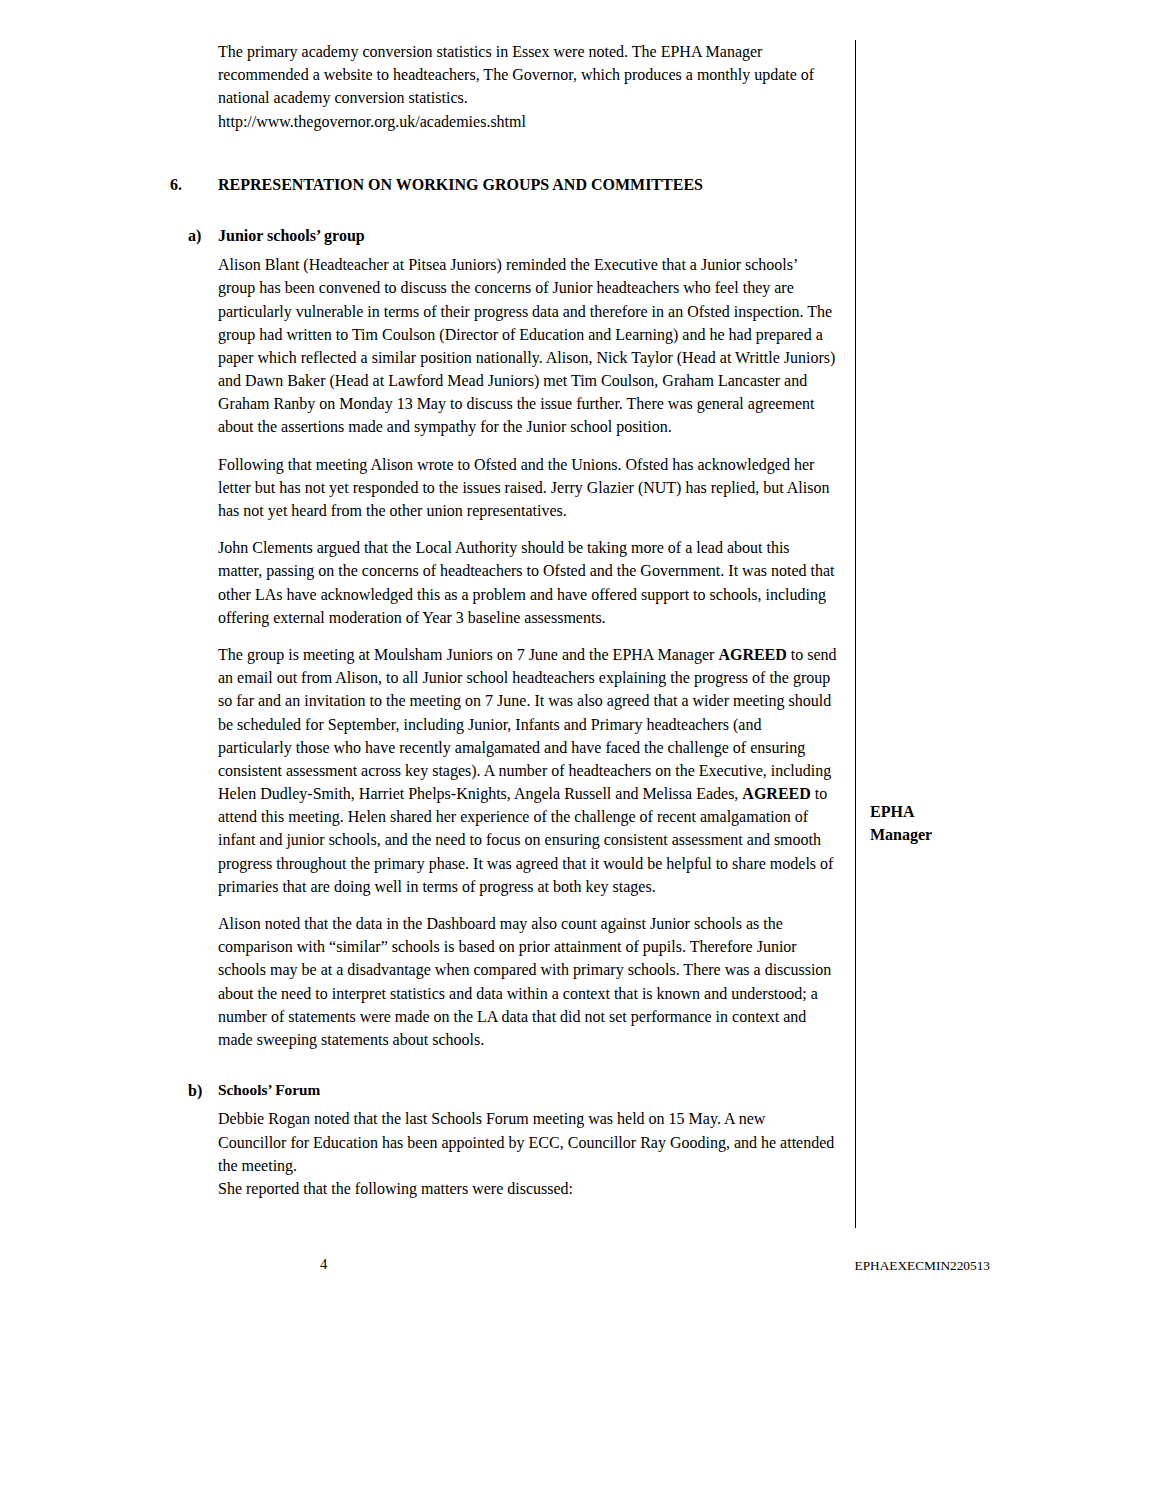The primary academy conversion statistics in Essex were noted. The EPHA Manager recommended a website to headteachers, The Governor, which produces a monthly update of national academy conversion statistics.
http://www.thegovernor.org.uk/academies.shtml
6.
Representation on Working Groups and Committees
a)
Junior schools’ group
Alison Blant (Headteacher at Pitsea Juniors) reminded the Executive that a Junior schools’ group has been convened to discuss the concerns of Junior headteachers who feel they are particularly vulnerable in terms of their progress data and therefore in an Ofsted inspection. The group had written to Tim Coulson (Director of Education and Learning) and he had prepared a paper which reflected a similar position nationally. Alison, Nick Taylor (Head at Writtle Juniors) and Dawn Baker (Head at Lawford Mead Juniors) met Tim Coulson, Graham Lancaster and Graham Ranby on Monday 13 May to discuss the issue further. There was general agreement about the assertions made and sympathy for the Junior school position.
Following that meeting Alison wrote to Ofsted and the Unions. Ofsted has acknowledged her letter but has not yet responded to the issues raised. Jerry Glazier (NUT) has replied, but Alison has not yet heard from the other union representatives.
John Clements argued that the Local Authority should be taking more of a lead about this matter, passing on the concerns of headteachers to Ofsted and the Government. It was noted that other LAs have acknowledged this as a problem and have offered support to schools, including offering external moderation of Year 3 baseline assessments.
The group is meeting at Moulsham Juniors on 7 June and the EPHA Manager AGREED to send an email out from Alison, to all Junior school headteachers explaining the progress of the group so far and an invitation to the meeting on 7 June. It was also agreed that a wider meeting should be scheduled for September, including Junior, Infants and Primary headteachers (and particularly those who have recently amalgamated and have faced the challenge of ensuring consistent assessment across key stages). A number of headteachers on the Executive, including Helen Dudley-Smith, Harriet Phelps-Knights, Angela Russell and Melissa Eades, AGREED to attend this meeting. Helen shared her experience of the challenge of recent amalgamation of infant and junior schools, and the need to focus on ensuring consistent assessment and smooth progress throughout the primary phase. It was agreed that it would be helpful to share models of primaries that are doing well in terms of progress at both key stages.
Alison noted that the data in the Dashboard may also count against Junior schools as the comparison with “similar” schools is based on prior attainment of pupils. Therefore Junior schools may be at a disadvantage when compared with primary schools. There was a discussion about the need to interpret statistics and data within a context that is known and understood; a number of statements were made on the LA data that did not set performance in context and made sweeping statements about schools.
b)
Schools’ Forum
Debbie Rogan noted that the last Schools Forum meeting was held on 15 May. A new Councillor for Education has been appointed by ECC, Councillor Ray Gooding, and he attended the meeting.
She reported that the following matters were discussed:
EPHA
Manager
4
EPHAEXECMIN220513